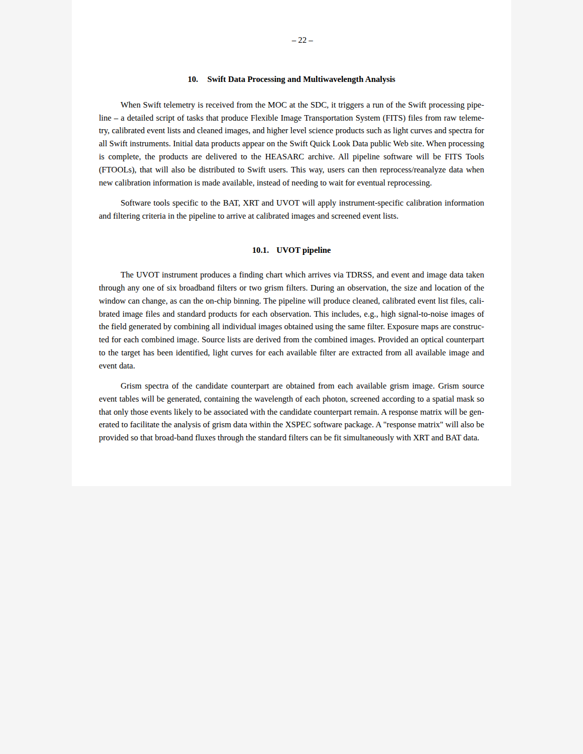– 22 –
10. Swift Data Processing and Multiwavelength Analysis
When Swift telemetry is received from the MOC at the SDC, it triggers a run of the Swift processing pipeline – a detailed script of tasks that produce Flexible Image Transportation System (FITS) files from raw telemetry, calibrated event lists and cleaned images, and higher level science products such as light curves and spectra for all Swift instruments. Initial data products appear on the Swift Quick Look Data public Web site. When processing is complete, the products are delivered to the HEASARC archive. All pipeline software will be FITS Tools (FTOOLs), that will also be distributed to Swift users. This way, users can then reprocess/reanalyze data when new calibration information is made available, instead of needing to wait for eventual reprocessing.
Software tools specific to the BAT, XRT and UVOT will apply instrument-specific calibration information and filtering criteria in the pipeline to arrive at calibrated images and screened event lists.
10.1. UVOT pipeline
The UVOT instrument produces a finding chart which arrives via TDRSS, and event and image data taken through any one of six broadband filters or two grism filters. During an observation, the size and location of the window can change, as can the on-chip binning. The pipeline will produce cleaned, calibrated event list files, calibrated image files and standard products for each observation. This includes, e.g., high signal-to-noise images of the field generated by combining all individual images obtained using the same filter. Exposure maps are constructed for each combined image. Source lists are derived from the combined images. Provided an optical counterpart to the target has been identified, light curves for each available filter are extracted from all available image and event data.
Grism spectra of the candidate counterpart are obtained from each available grism image. Grism source event tables will be generated, containing the wavelength of each photon, screened according to a spatial mask so that only those events likely to be associated with the candidate counterpart remain. A response matrix will be generated to facilitate the analysis of grism data within the XSPEC software package. A "response matrix" will also be provided so that broad-band fluxes through the standard filters can be fit simultaneously with XRT and BAT data.